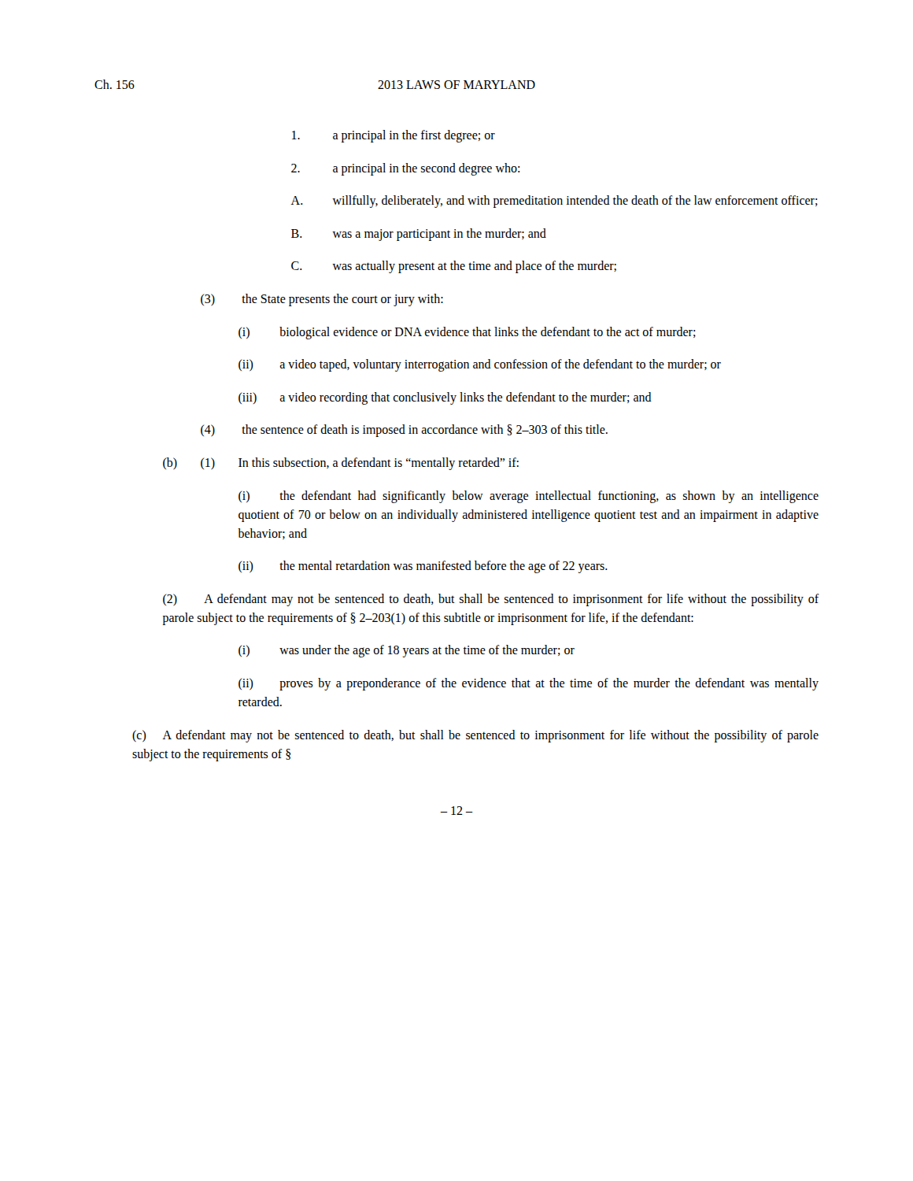Ch. 156
2013 LAWS OF MARYLAND
1. a principal in the first degree; or
2. a principal in the second degree who:
A. willfully, deliberately, and with premeditation intended the death of the law enforcement officer;
B. was a major participant in the murder; and
C. was actually present at the time and place of the murder;
(3) the State presents the court or jury with:
(i) biological evidence or DNA evidence that links the defendant to the act of murder;
(ii) a video taped, voluntary interrogation and confession of the defendant to the murder; or
(iii) a video recording that conclusively links the defendant to the murder; and
(4) the sentence of death is imposed in accordance with § 2–303 of this title.
(b)(1) In this subsection, a defendant is “mentally retarded” if:
(i) the defendant had significantly below average intellectual functioning, as shown by an intelligence quotient of 70 or below on an individually administered intelligence quotient test and an impairment in adaptive behavior; and
(ii) the mental retardation was manifested before the age of 22 years.
(2) A defendant may not be sentenced to death, but shall be sentenced to imprisonment for life without the possibility of parole subject to the requirements of § 2–203(1) of this subtitle or imprisonment for life, if the defendant:
(i) was under the age of 18 years at the time of the murder; or
(ii) proves by a preponderance of the evidence that at the time of the murder the defendant was mentally retarded.
(c) A defendant may not be sentenced to death, but shall be sentenced to imprisonment for life without the possibility of parole subject to the requirements of §
– 12 –